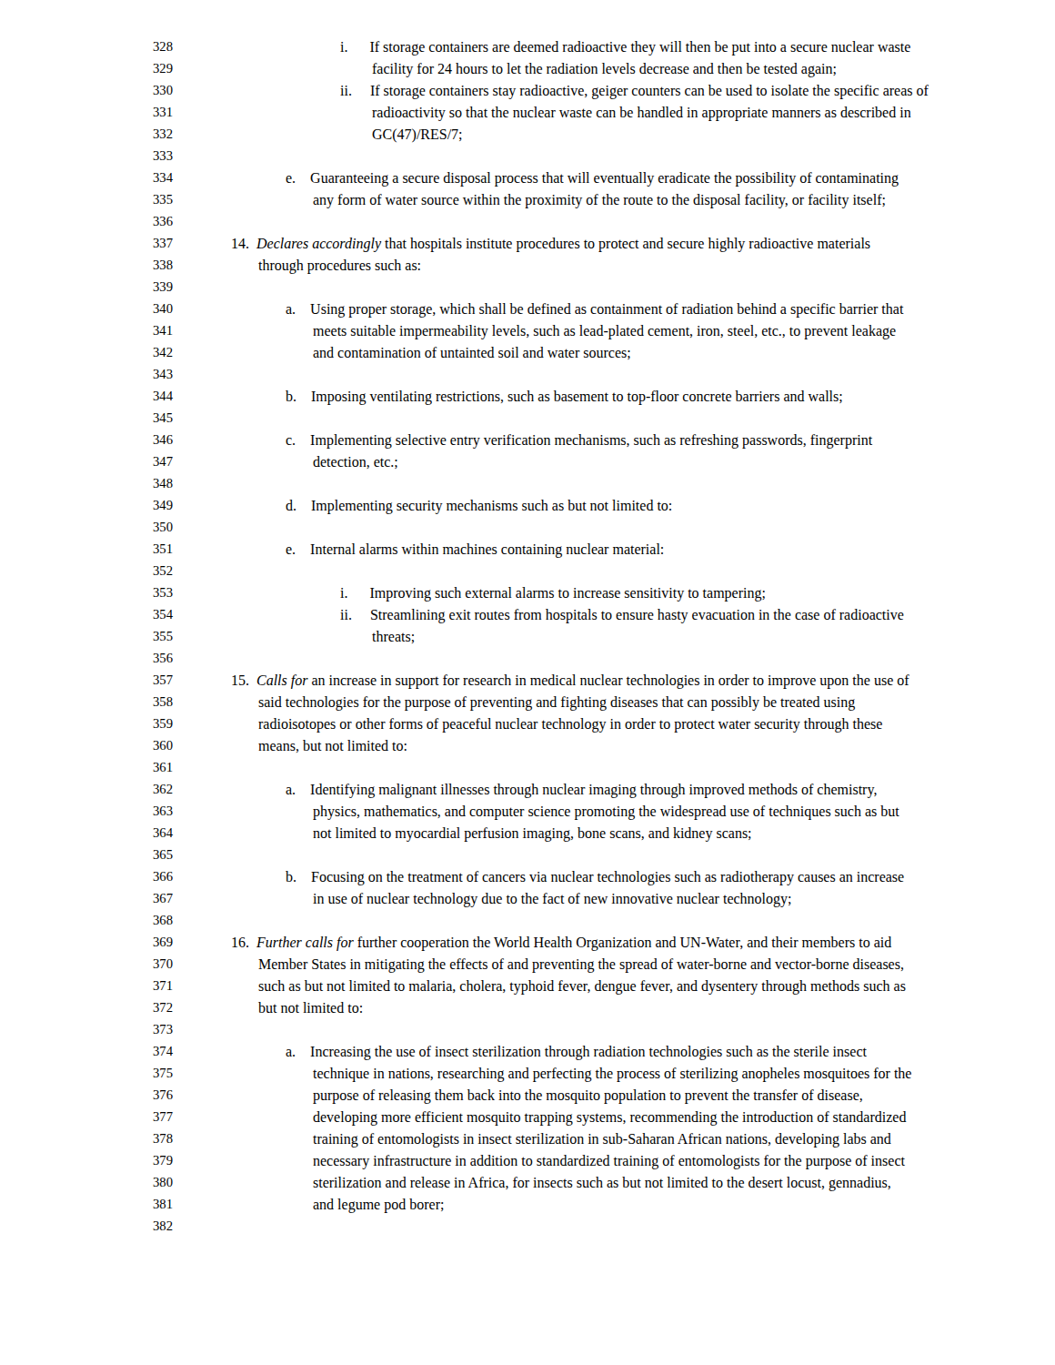328 i. If storage containers are deemed radioactive they will then be put into a secure nuclear waste
329 facility for 24 hours to let the radiation levels decrease and then be tested again;
330 ii. If storage containers stay radioactive, geiger counters can be used to isolate the specific areas of
331 radioactivity so that the nuclear waste can be handled in appropriate manners as described in
332 GC(47)/RES/7;
333
334 e. Guaranteeing a secure disposal process that will eventually eradicate the possibility of contaminating
335 any form of water source within the proximity of the route to the disposal facility, or facility itself;
336
33714. Declares accordingly that hospitals institute procedures to protect and secure highly radioactive materials
338 through procedures such as:
339
340 a. Using proper storage, which shall be defined as containment of radiation behind a specific barrier that
341 meets suitable impermeability levels, such as lead-plated cement, iron, steel, etc., to prevent leakage
342 and contamination of untainted soil and water sources;
343
344 b. Imposing ventilating restrictions, such as basement to top-floor concrete barriers and walls;
345
346 c. Implementing selective entry verification mechanisms, such as refreshing passwords, fingerprint
347 detection, etc.;
348
349 d. Implementing security mechanisms such as but not limited to:
350
351 e. Internal alarms within machines containing nuclear material:
352
353 i. Improving such external alarms to increase sensitivity to tampering;
354 ii. Streamlining exit routes from hospitals to ensure hasty evacuation in the case of radioactive
355 threats;
356
35715. Calls for an increase in support for research in medical nuclear technologies in order to improve upon the use of
358 said technologies for the purpose of preventing and fighting diseases that can possibly be treated using
359 radioisotopes or other forms of peaceful nuclear technology in order to protect water security through these
360 means, but not limited to:
361
362 a. Identifying malignant illnesses through nuclear imaging through improved methods of chemistry,
363 physics, mathematics, and computer science promoting the widespread use of techniques such as but
364 not limited to myocardial perfusion imaging, bone scans, and kidney scans;
365
366 b. Focusing on the treatment of cancers via nuclear technologies such as radiotherapy causes an increase
367 in use of nuclear technology due to the fact of new innovative nuclear technology;
368
36916. Further calls for further cooperation the World Health Organization and UN-Water, and their members to aid
370 Member States in mitigating the effects of and preventing the spread of water-borne and vector-borne diseases,
371 such as but not limited to malaria, cholera, typhoid fever, dengue fever, and dysentery through methods such as
372 but not limited to:
373
374 a. Increasing the use of insect sterilization through radiation technologies such as the sterile insect
375 technique in nations, researching and perfecting the process of sterilizing anopheles mosquitoes for the
376 purpose of releasing them back into the mosquito population to prevent the transfer of disease,
377 developing more efficient mosquito trapping systems, recommending the introduction of standardized
378 training of entomologists in insect sterilization in sub-Saharan African nations, developing labs and
379 necessary infrastructure in addition to standardized training of entomologists for the purpose of insect
380 sterilization and release in Africa, for insects such as but not limited to the desert locust, gennadius,
381 and legume pod borer;
382